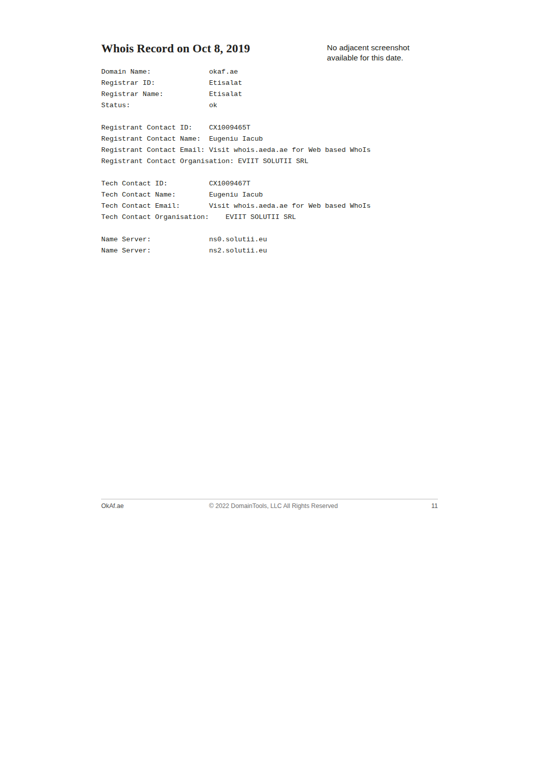Whois Record on Oct 8, 2019
Domain Name:              okaf.ae
Registrar ID:             Etisalat
Registrar Name:           Etisalat
Status:                   ok

Registrant Contact ID:    CX1009465T
Registrant Contact Name:  Eugeniu Iacub
Registrant Contact Email: Visit whois.aeda.ae for Web based WhoIs
Registrant Contact Organisation: EVIIT SOLUTII SRL

Tech Contact ID:          CX1009467T
Tech Contact Name:        Eugeniu Iacub
Tech Contact Email:       Visit whois.aeda.ae for Web based WhoIs
Tech Contact Organisation:    EVIIT SOLUTII SRL

Name Server:              ns0.solutii.eu
Name Server:              ns2.solutii.eu
No adjacent screenshot available for this date.
OkAf.ae © 2022 DomainTools, LLC All Rights Reserved 11